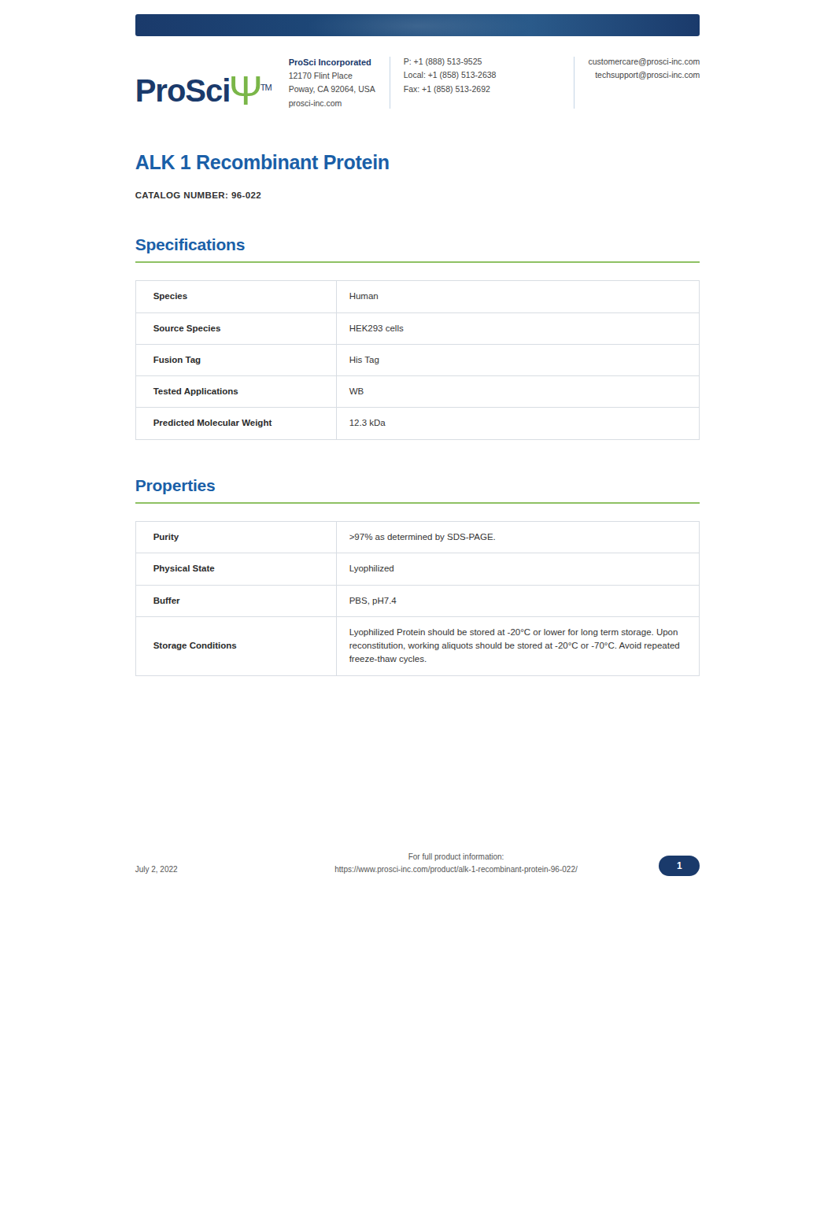ProSciΨTM
ProSci Incorporated
12170 Flint Place
Poway, CA 92064, USA
prosci-inc.com
P: +1 (888) 513-9525
Local: +1 (858) 513-2638
Fax: +1 (858) 513-2692
customercare@prosci-inc.com
techsupport@prosci-inc.com
ALK 1 Recombinant Protein
CATALOG NUMBER: 96-022
Specifications
| Species | Human |
| Source Species | HEK293 cells |
| Fusion Tag | His Tag |
| Tested Applications | WB |
| Predicted Molecular Weight | 12.3 kDa |
Properties
| Purity | >97% as determined by SDS-PAGE. |
| Physical State | Lyophilized |
| Buffer | PBS, pH7.4 |
| Storage Conditions | Lyophilized Protein should be stored at -20°C or lower for long term storage. Upon reconstitution, working aliquots should be stored at -20°C or -70°C. Avoid repeated freeze-thaw cycles. |
July 2, 2022
For full product information:
https://www.prosci-inc.com/product/alk-1-recombinant-protein-96-022/
1